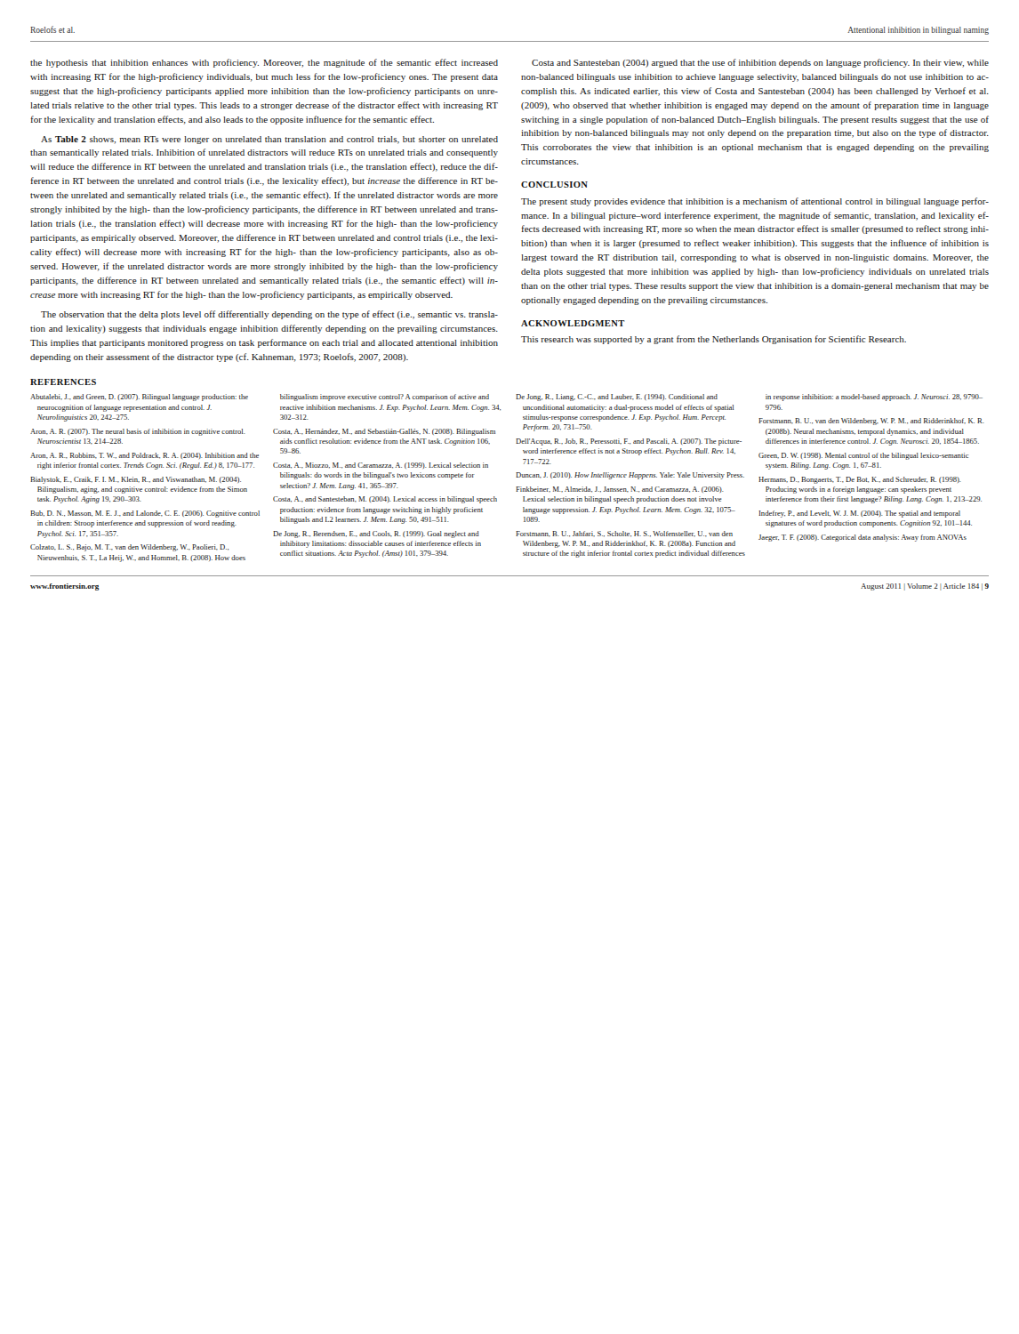Roelofs et al.
Attentional inhibition in bilingual naming
the hypothesis that inhibition enhances with proficiency. Moreover, the magnitude of the semantic effect increased with increasing RT for the high-proficiency individuals, but much less for the low-proficiency ones. The present data suggest that the high-proficiency participants applied more inhibition than the low-proficiency participants on unrelated trials relative to the other trial types. This leads to a stronger decrease of the distractor effect with increasing RT for the lexicality and translation effects, and also leads to the opposite influence for the semantic effect.
As Table 2 shows, mean RTs were longer on unrelated than translation and control trials, but shorter on unrelated than semantically related trials. Inhibition of unrelated distractors will reduce RTs on unrelated trials and consequently will reduce the difference in RT between the unrelated and translation trials (i.e., the translation effect), reduce the difference in RT between the unrelated and control trials (i.e., the lexicality effect), but increase the difference in RT between the unrelated and semantically related trials (i.e., the semantic effect). If the unrelated distractor words are more strongly inhibited by the high- than the low-proficiency participants, the difference in RT between unrelated and translation trials (i.e., the translation effect) will decrease more with increasing RT for the high- than the low-proficiency participants, as empirically observed. Moreover, the difference in RT between unrelated and control trials (i.e., the lexicality effect) will decrease more with increasing RT for the high- than the low-proficiency participants, also as observed. However, if the unrelated distractor words are more strongly inhibited by the high- than the low-proficiency participants, the difference in RT between unrelated and semantically related trials (i.e., the semantic effect) will increase more with increasing RT for the high- than the low-proficiency participants, as empirically observed.
The observation that the delta plots level off differentially depending on the type of effect (i.e., semantic vs. translation and lexicality) suggests that individuals engage inhibition differently depending on the prevailing circumstances. This implies that participants monitored progress on task performance on each trial and allocated attentional inhibition depending on their assessment of the distractor type (cf. Kahneman, 1973; Roelofs, 2007, 2008).
Costa and Santesteban (2004) argued that the use of inhibition depends on language proficiency. In their view, while non-balanced bilinguals use inhibition to achieve language selectivity, balanced bilinguals do not use inhibition to accomplish this. As indicated earlier, this view of Costa and Santesteban (2004) has been challenged by Verhoef et al. (2009), who observed that whether inhibition is engaged may depend on the amount of preparation time in language switching in a single population of non-balanced Dutch–English bilinguals. The present results suggest that the use of inhibition by non-balanced bilinguals may not only depend on the preparation time, but also on the type of distractor. This corroborates the view that inhibition is an optional mechanism that is engaged depending on the prevailing circumstances.
Conclusion
The present study provides evidence that inhibition is a mechanism of attentional control in bilingual language performance. In a bilingual picture–word interference experiment, the magnitude of semantic, translation, and lexicality effects decreased with increasing RT, more so when the mean distractor effect is smaller (presumed to reflect strong inhibition) than when it is larger (presumed to reflect weaker inhibition). This suggests that the influence of inhibition is largest toward the RT distribution tail, corresponding to what is observed in non-linguistic domains. Moreover, the delta plots suggested that more inhibition was applied by high- than low-proficiency individuals on unrelated trials than on the other trial types. These results support the view that inhibition is a domain-general mechanism that may be optionally engaged depending on the prevailing circumstances.
Acknowledgment
This research was supported by a grant from the Netherlands Organisation for Scientific Research.
References
Abutalebi, J., and Green, D. (2007). Bilingual language production: the neurocognition of language representation and control. J. Neurolinguistics 20, 242–275.
Aron, A. R. (2007). The neural basis of inhibition in cognitive control. Neuroscientist 13, 214–228.
Aron, A. R., Robbins, T. W., and Poldrack, R. A. (2004). Inhibition and the right inferior frontal cortex. Trends Cogn. Sci. (Regul. Ed.) 8, 170–177.
Bialystok, E., Craik, F. I. M., Klein, R., and Viswanathan, M. (2004). Bilingualism, aging, and cognitive control: evidence from the Simon task. Psychol. Aging 19, 290–303.
Bub, D. N., Masson, M. E. J., and Lalonde, C. E. (2006). Cognitive control in children: Stroop interference and suppression of word reading. Psychol. Sci. 17, 351–357.
Colzato, L. S., Bajo, M. T., van den Wildenberg, W., Paolieri, D., Nieuwenhuis, S. T., La Heij, W., and Hommel, B. (2008). How does bilingualism improve executive control? A comparison of active and reactive inhibition mechanisms. J. Exp. Psychol. Learn. Mem. Cogn. 34, 302–312.
Costa, A., Hernández, M., and Sebastián-Gallés, N. (2008). Bilingualism aids conflict resolution: evidence from the ANT task. Cognition 106, 59–86.
Costa, A., Miozzo, M., and Caramazza, A. (1999). Lexical selection in bilinguals: do words in the bilingual's two lexicons compete for selection? J. Mem. Lang. 41, 365–397.
Costa, A., and Santesteban, M. (2004). Lexical access in bilingual speech production: evidence from language switching in highly proficient bilinguals and L2 learners. J. Mem. Lang. 50, 491–511.
De Jong, R., Berendsen, E., and Cools, R. (1999). Goal neglect and inhibitory limitations: dissociable causes of interference effects in conflict situations. Acta Psychol. (Amst) 101, 379–394.
De Jong, R., Liang, C.-C., and Lauber, E. (1994). Conditional and unconditional automaticity: a dual-process model of effects of spatial stimulus-response correspondence. J. Exp. Psychol. Hum. Percept. Perform. 20, 731–750.
Dell'Acqua, R., Job, R., Peressotti, F., and Pascali, A. (2007). The picture-word interference effect is not a Stroop effect. Psychon. Bull. Rev. 14, 717–722.
Duncan, J. (2010). How Intelligence Happens. Yale: Yale University Press.
Finkbeiner, M., Almeida, J., Janssen, N., and Caramazza, A. (2006). Lexical selection in bilingual speech production does not involve language suppression. J. Exp. Psychol. Learn. Mem. Cogn. 32, 1075–1089.
Forstmann, B. U., Jahfari, S., Scholte, H. S., Wolfensteller, U., van den Wildenberg, W. P. M., and Ridderinkhof, K. R. (2008a). Function and structure of the right inferior frontal cortex predict individual differences in response inhibition: a model-based approach. J. Neurosci. 28, 9790–9796.
Forstmann, B. U., van den Wildenberg, W. P. M., and Ridderinkhof, K. R. (2008b). Neural mechanisms, temporal dynamics, and individual differences in interference control. J. Cogn. Neurosci. 20, 1854–1865.
Green, D. W. (1998). Mental control of the bilingual lexico-semantic system. Biling. Lang. Cogn. 1, 67–81.
Hermans, D., Bongaerts, T., De Bot, K., and Schreuder, R. (1998). Producing words in a foreign language: can speakers prevent interference from their first language? Biling. Lang. Cogn. 1, 213–229.
Indefrey, P., and Levelt, W. J. M. (2004). The spatial and temporal signatures of word production components. Cognition 92, 101–144.
Jaeger, T. F. (2008). Categorical data analysis: Away from ANOVAs
www.frontiersin.org
August 2011 | Volume 2 | Article 184 | 9